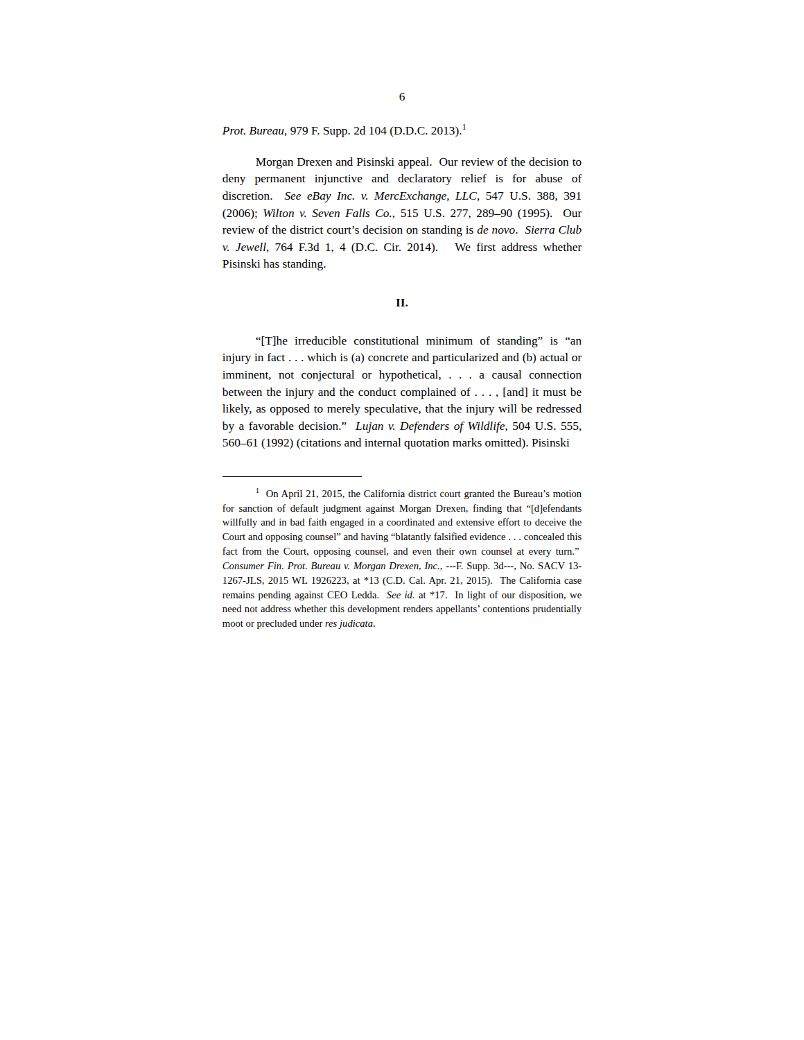6
Prot. Bureau, 979 F. Supp. 2d 104 (D.D.C. 2013).1
Morgan Drexen and Pisinski appeal. Our review of the decision to deny permanent injunctive and declaratory relief is for abuse of discretion. See eBay Inc. v. MercExchange, LLC, 547 U.S. 388, 391 (2006); Wilton v. Seven Falls Co., 515 U.S. 277, 289–90 (1995). Our review of the district court’s decision on standing is de novo. Sierra Club v. Jewell, 764 F.3d 1, 4 (D.C. Cir. 2014). We first address whether Pisinski has standing.
II.
“[T]he irreducible constitutional minimum of standing” is “an injury in fact . . . which is (a) concrete and particularized and (b) actual or imminent, not conjectural or hypothetical, . . . a causal connection between the injury and the conduct complained of . . . , [and] it must be likely, as opposed to merely speculative, that the injury will be redressed by a favorable decision.” Lujan v. Defenders of Wildlife, 504 U.S. 555, 560–61 (1992) (citations and internal quotation marks omitted). Pisinski
1 On April 21, 2015, the California district court granted the Bureau’s motion for sanction of default judgment against Morgan Drexen, finding that “[d]efendants willfully and in bad faith engaged in a coordinated and extensive effort to deceive the Court and opposing counsel” and having “blatantly falsified evidence . . . concealed this fact from the Court, opposing counsel, and even their own counsel at every turn.” Consumer Fin. Prot. Bureau v. Morgan Drexen, Inc., ---F. Supp. 3d---, No. SACV 13-1267-JLS, 2015 WL 1926223, at *13 (C.D. Cal. Apr. 21, 2015). The California case remains pending against CEO Ledda. See id. at *17. In light of our disposition, we need not address whether this development renders appellants’ contentions prudentially moot or precluded under res judicata.